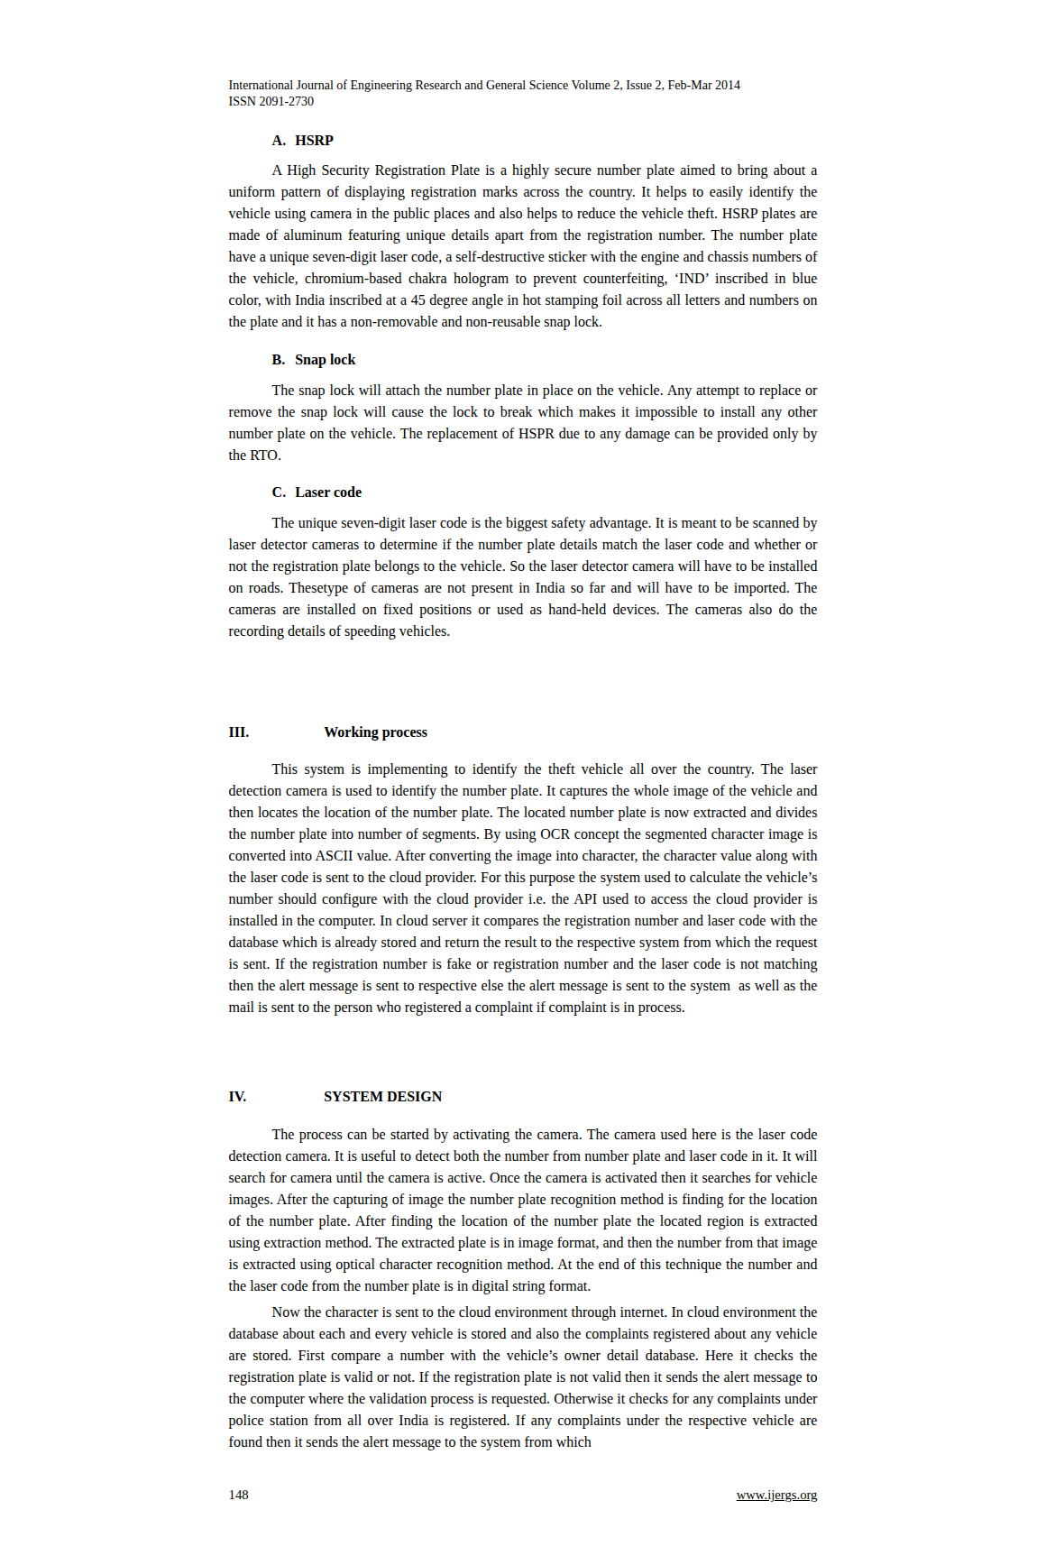International Journal of Engineering Research and General Science Volume 2, Issue 2, Feb-Mar 2014 ISSN 2091-2730
A. HSRP
A High Security Registration Plate is a highly secure number plate aimed to bring about a uniform pattern of displaying registration marks across the country. It helps to easily identify the vehicle using camera in the public places and also helps to reduce the vehicle theft. HSRP plates are made of aluminum featuring unique details apart from the registration number. The number plate have a unique seven-digit laser code, a self-destructive sticker with the engine and chassis numbers of the vehicle, chromium-based chakra hologram to prevent counterfeiting, ‘IND’ inscribed in blue color, with India inscribed at a 45 degree angle in hot stamping foil across all letters and numbers on the plate and it has a non-removable and non-reusable snap lock.
B. Snap lock
The snap lock will attach the number plate in place on the vehicle. Any attempt to replace or remove the snap lock will cause the lock to break which makes it impossible to install any other number plate on the vehicle. The replacement of HSPR due to any damage can be provided only by the RTO.
C. Laser code
The unique seven-digit laser code is the biggest safety advantage. It is meant to be scanned by laser detector cameras to determine if the number plate details match the laser code and whether or not the registration plate belongs to the vehicle. So the laser detector camera will have to be installed on roads. Thesetype of cameras are not present in India so far and will have to be imported. The cameras are installed on fixed positions or used as hand-held devices. The cameras also do the recording details of speeding vehicles.
III. Working process
This system is implementing to identify the theft vehicle all over the country. The laser detection camera is used to identify the number plate. It captures the whole image of the vehicle and then locates the location of the number plate. The located number plate is now extracted and divides the number plate into number of segments. By using OCR concept the segmented character image is converted into ASCII value. After converting the image into character, the character value along with the laser code is sent to the cloud provider. For this purpose the system used to calculate the vehicle’s number should configure with the cloud provider i.e. the API used to access the cloud provider is installed in the computer. In cloud server it compares the registration number and laser code with the database which is already stored and return the result to the respective system from which the request is sent. If the registration number is fake or registration number and the laser code is not matching then the alert message is sent to respective else the alert message is sent to the system as well as the mail is sent to the person who registered a complaint if complaint is in process.
IV. SYSTEM DESIGN
The process can be started by activating the camera. The camera used here is the laser code detection camera. It is useful to detect both the number from number plate and laser code in it. It will search for camera until the camera is active. Once the camera is activated then it searches for vehicle images. After the capturing of image the number plate recognition method is finding for the location of the number plate. After finding the location of the number plate the located region is extracted using extraction method. The extracted plate is in image format, and then the number from that image is extracted using optical character recognition method. At the end of this technique the number and the laser code from the number plate is in digital string format.
Now the character is sent to the cloud environment through internet. In cloud environment the database about each and every vehicle is stored and also the complaints registered about any vehicle are stored. First compare a number with the vehicle’s owner detail database. Here it checks the registration plate is valid or not. If the registration plate is not valid then it sends the alert message to the computer where the validation process is requested. Otherwise it checks for any complaints under police station from all over India is registered. If any complaints under the respective vehicle are found then it sends the alert message to the system from which
148 www.ijergs.org